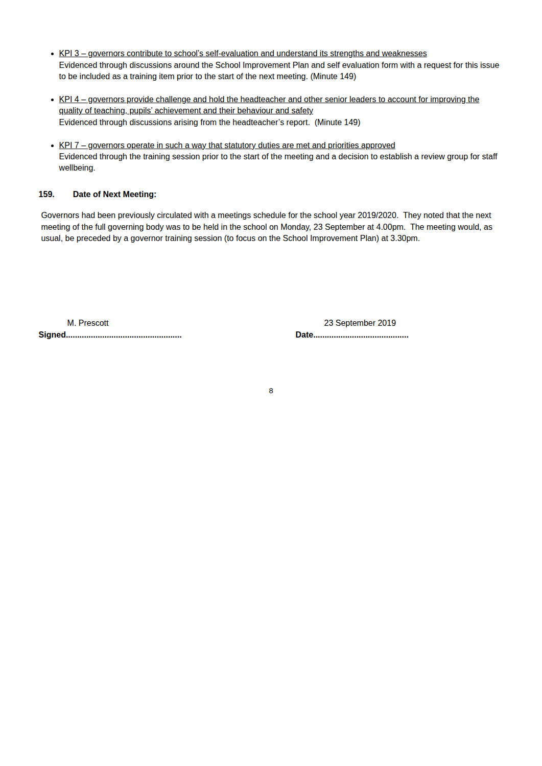KPI 3 – governors contribute to school’s self-evaluation and understand its strengths and weaknesses Evidenced through discussions around the School Improvement Plan and self evaluation form with a request for this issue to be included as a training item prior to the start of the next meeting. (Minute 149)
KPI 4 – governors provide challenge and hold the headteacher and other senior leaders to account for improving the quality of teaching, pupils’ achievement and their behaviour and safety Evidenced through discussions arising from the headteacher’s report. (Minute 149)
KPI 7 – governors operate in such a way that statutory duties are met and priorities approved Evidenced through the training session prior to the start of the meeting and a decision to establish a review group for staff wellbeing.
159. Date of Next Meeting:
Governors had been previously circulated with a meetings schedule for the school year 2019/2020. They noted that the next meeting of the full governing body was to be held in the school on Monday, 23 September at 4.00pm. The meeting would, as usual, be preceded by a governor training session (to focus on the School Improvement Plan) at 3.30pm.
M. Prescott
Signed...................................................
23 September 2019
Date..........................................
8